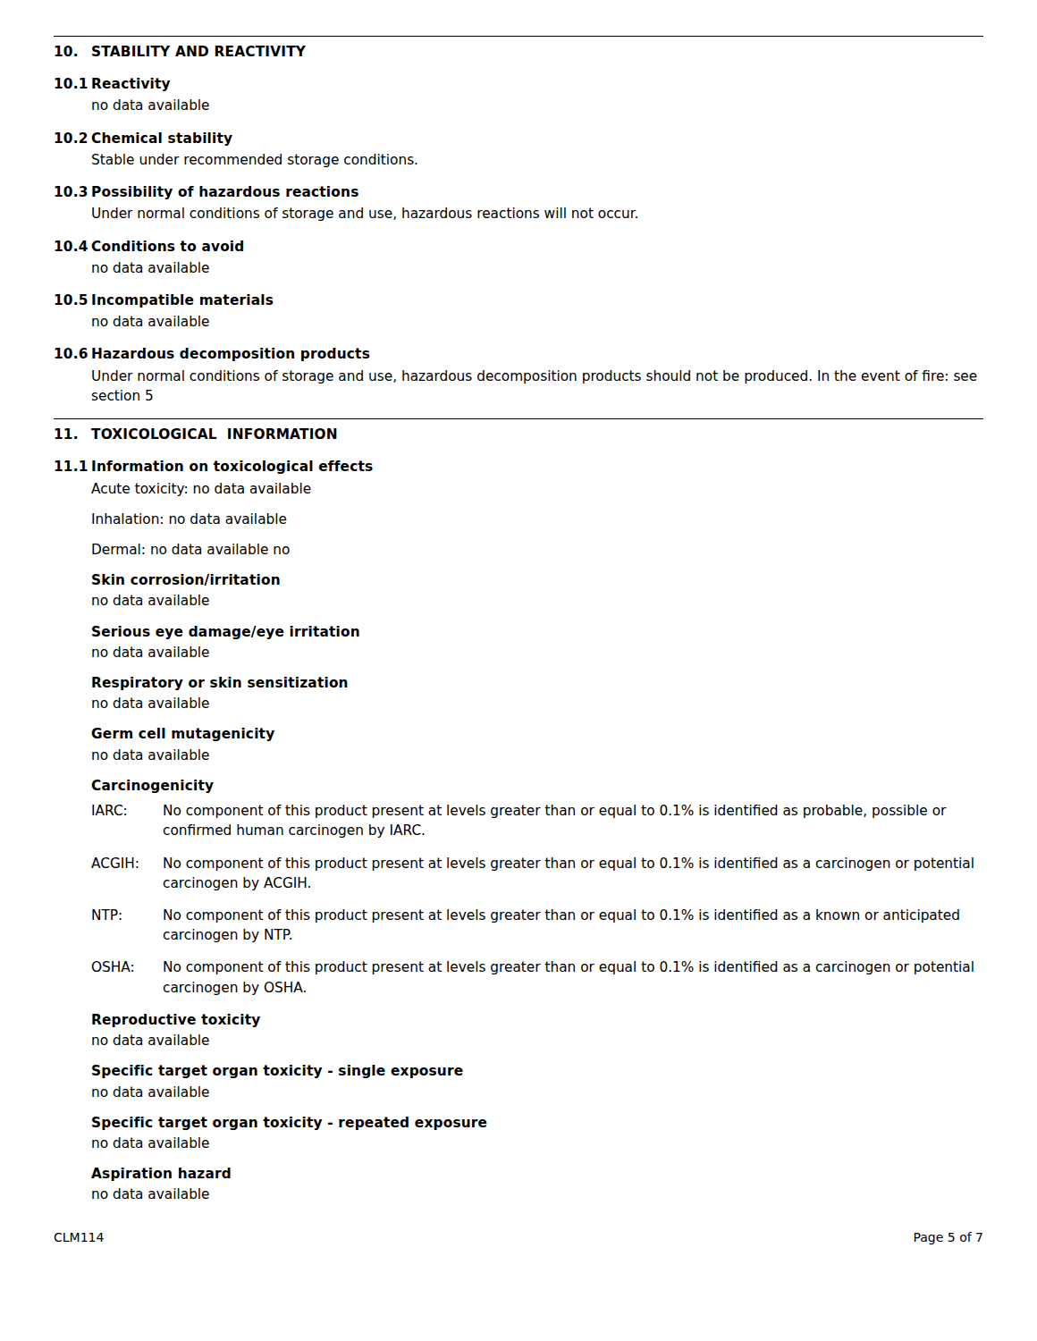10. STABILITY AND REACTIVITY
10.1 Reactivity
no data available
10.2 Chemical stability
Stable under recommended storage conditions.
10.3 Possibility of hazardous reactions
Under normal conditions of storage and use, hazardous reactions will not occur.
10.4 Conditions to avoid
no data available
10.5 Incompatible materials
no data available
10.6 Hazardous decomposition products
Under normal conditions of storage and use, hazardous decomposition products should not be produced. In the event of fire: see section 5
11. TOXICOLOGICAL INFORMATION
11.1 Information on toxicological effects
Acute toxicity: no data available
Inhalation: no data available
Dermal: no data available no
Skin corrosion/irritation
no data available
Serious eye damage/eye irritation
no data available
Respiratory or skin sensitization
no data available
Germ cell mutagenicity
no data available
Carcinogenicity
| IARC: | No component of this product present at levels greater than or equal to 0.1% is identified as probable, possible or confirmed human carcinogen by IARC. |
| ACGIH: | No component of this product present at levels greater than or equal to 0.1% is identified as a carcinogen or potential carcinogen by ACGIH. |
| NTP: | No component of this product present at levels greater than or equal to 0.1% is identified as a known or anticipated carcinogen by NTP. |
| OSHA: | No component of this product present at levels greater than or equal to 0.1% is identified as a carcinogen or potential carcinogen by OSHA. |
Reproductive toxicity
no data available
Specific target organ toxicity - single exposure
no data available
Specific target organ toxicity - repeated exposure
no data available
Aspiration hazard
no data available
CLM114
Page 5 of 7